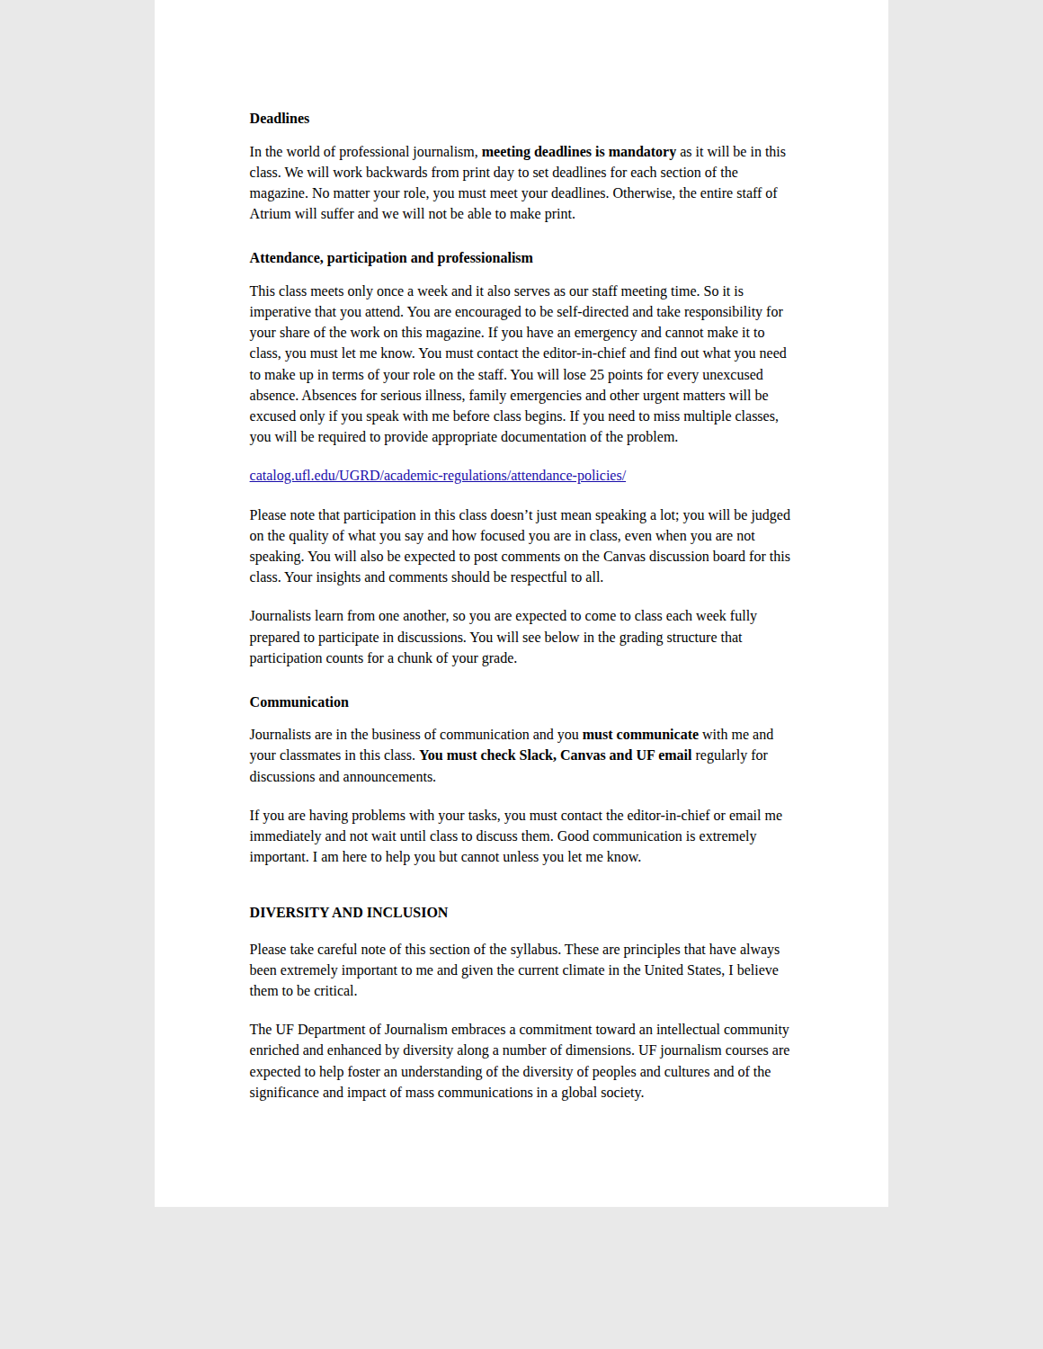Deadlines
In the world of professional journalism, meeting deadlines is mandatory as it will be in this class. We will work backwards from print day to set deadlines for each section of the magazine. No matter your role, you must meet your deadlines. Otherwise, the entire staff of Atrium will suffer and we will not be able to make print.
Attendance, participation and professionalism
This class meets only once a week and it also serves as our staff meeting time. So it is imperative that you attend. You are encouraged to be self-directed and take responsibility for your share of the work on this magazine. If you have an emergency and cannot make it to class, you must let me know. You must contact the editor-in-chief and find out what you need to make up in terms of your role on the staff. You will lose 25 points for every unexcused absence. Absences for serious illness, family emergencies and other urgent matters will be excused only if you speak with me before class begins. If you need to miss multiple classes, you will be required to provide appropriate documentation of the problem.
catalog.ufl.edu/UGRD/academic-regulations/attendance-policies/
Please note that participation in this class doesn’t just mean speaking a lot; you will be judged on the quality of what you say and how focused you are in class, even when you are not speaking. You will also be expected to post comments on the Canvas discussion board for this class. Your insights and comments should be respectful to all.
Journalists learn from one another, so you are expected to come to class each week fully prepared to participate in discussions. You will see below in the grading structure that participation counts for a chunk of your grade.
Communication
Journalists are in the business of communication and you must communicate with me and your classmates in this class. You must check Slack, Canvas and UF email regularly for discussions and announcements.
If you are having problems with your tasks, you must contact the editor-in-chief or email me immediately and not wait until class to discuss them. Good communication is extremely important. I am here to help you but cannot unless you let me know.
DIVERSITY AND INCLUSION
Please take careful note of this section of the syllabus. These are principles that have always been extremely important to me and given the current climate in the United States, I believe them to be critical.
The UF Department of Journalism embraces a commitment toward an intellectual community enriched and enhanced by diversity along a number of dimensions. UF journalism courses are expected to help foster an understanding of the diversity of peoples and cultures and of the significance and impact of mass communications in a global society.